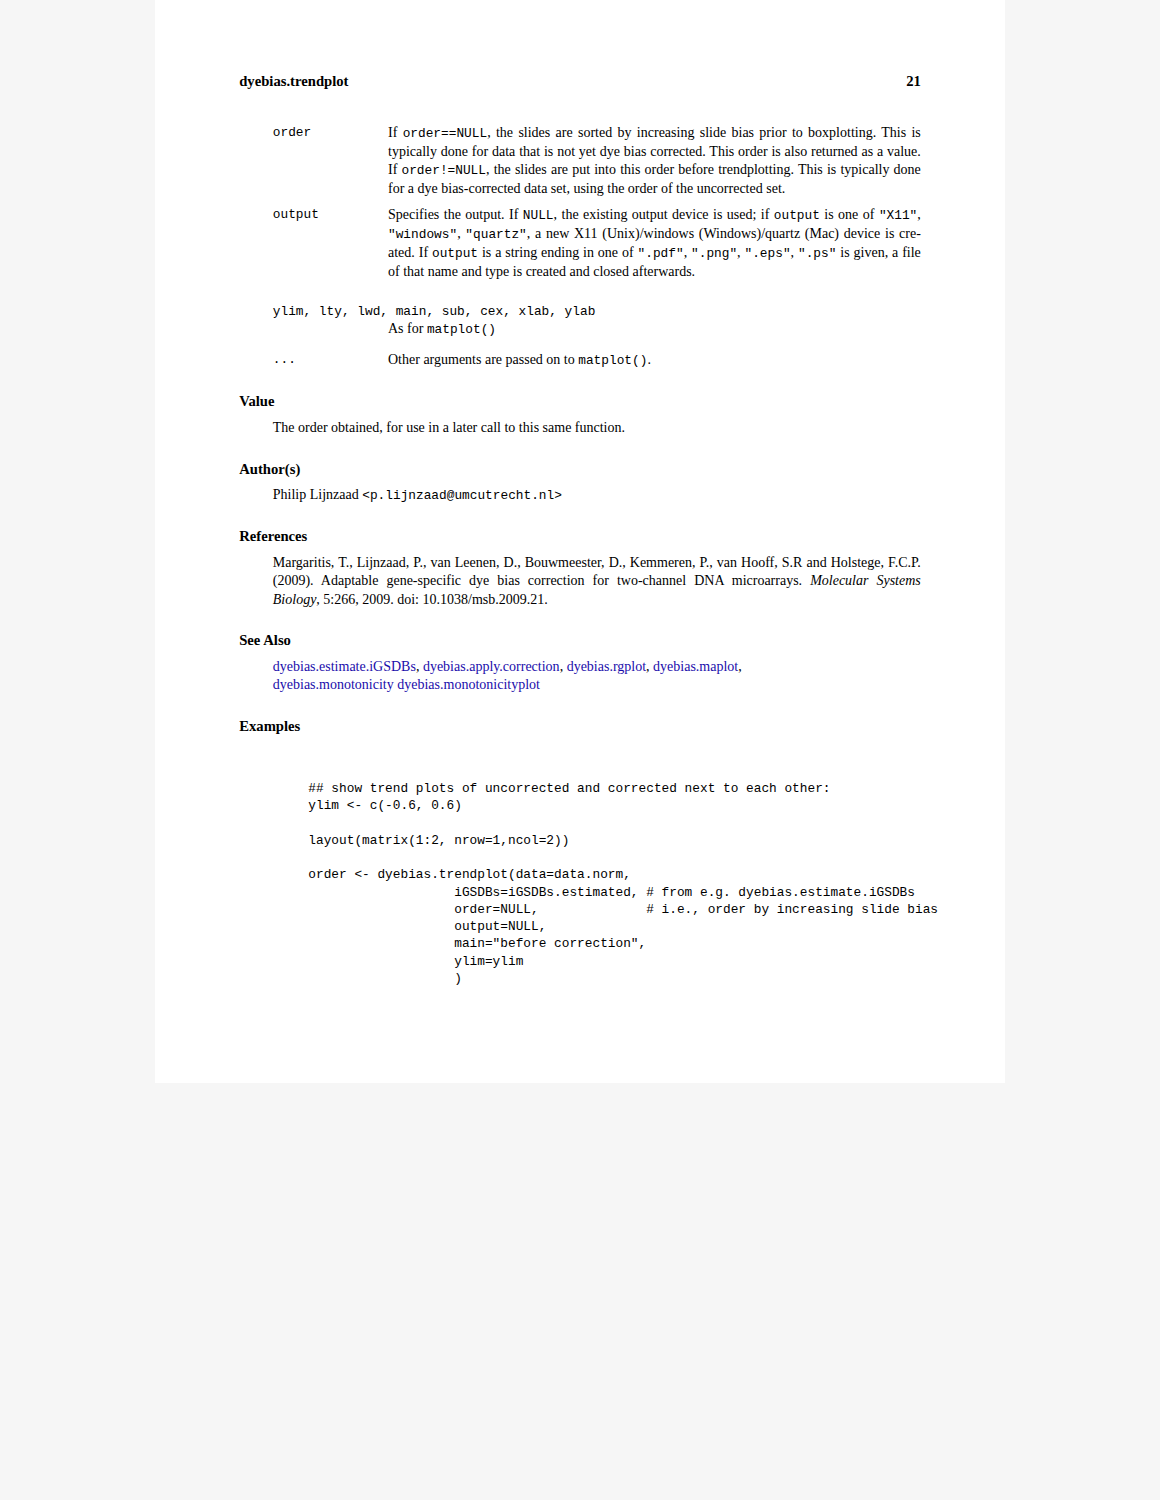dyebias.trendplot 21
order
If order==NULL, the slides are sorted by increasing slide bias prior to boxplotting. This is typically done for data that is not yet dye bias corrected. This order is also returned as a value. If order!=NULL, the slides are put into this order before trendplotting. This is typically done for a dye bias-corrected data set, using the order of the uncorrected set.
output
Specifies the output. If NULL, the existing output device is used; if output is one of "X11", "windows", "quartz", a new X11 (Unix)/windows (Windows)/quartz (Mac) device is created. If output is a string ending in one of ".pdf", ".png", ".eps", ".ps" is given, a file of that name and type is created and closed afterwards.
ylim, lty, lwd, main, sub, cex, xlab, ylab
As for matplot()
...
Other arguments are passed on to matplot().
Value
The order obtained, for use in a later call to this same function.
Author(s)
Philip Lijnzaad <p.lijnzaad@umcutrecht.nl>
References
Margaritis, T., Lijnzaad, P., van Leenen, D., Bouwmeester, D., Kemmeren, P., van Hooff, S.R and Holstege, F.C.P. (2009). Adaptable gene-specific dye bias correction for two-channel DNA microarrays. Molecular Systems Biology, 5:266, 2009. doi: 10.1038/msb.2009.21.
See Also
dyebias.estimate.iGSDBs, dyebias.apply.correction, dyebias.rgplot, dyebias.maplot,
dyebias.monotonicity dyebias.monotonicityplot
Examples
## show trend plots of uncorrected and corrected next to each other:
ylim <- c(-0.6, 0.6)

layout(matrix(1:2, nrow=1,ncol=2))

order <- dyebias.trendplot(data=data.norm,
                   iGSDBs=iGSDBs.estimated, # from e.g. dyebias.estimate.iGSDBs
                   order=NULL,              # i.e., order by increasing slide bias
                   output=NULL,
                   main="before correction",
                   ylim=ylim
                   )